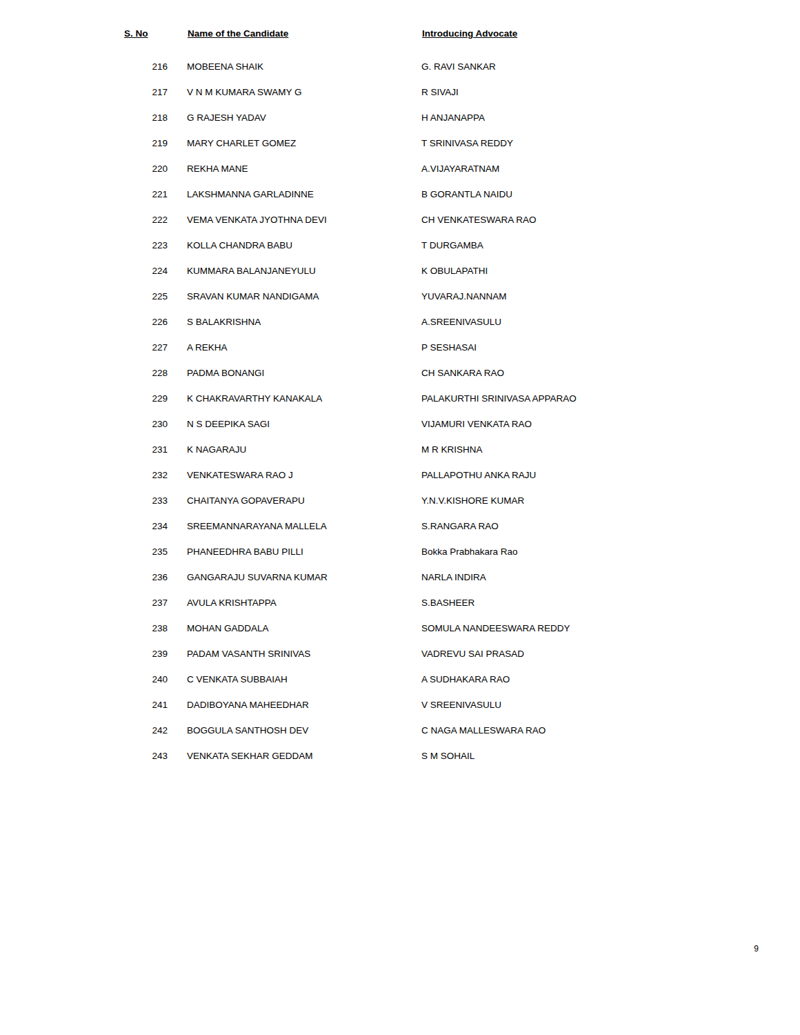| S. No | Name of the Candidate | Introducing Advocate |
| --- | --- | --- |
| 216 | MOBEENA SHAIK | G. RAVI SANKAR |
| 217 | V N M KUMARA SWAMY G | R SIVAJI |
| 218 | G RAJESH YADAV | H ANJANAPPA |
| 219 | MARY CHARLET GOMEZ | T SRINIVASA REDDY |
| 220 | REKHA MANE | A.VIJAYARATNAM |
| 221 | LAKSHMANNA GARLADINNE | B GORANTLA NAIDU |
| 222 | VEMA VENKATA JYOTHNA DEVI | CH VENKATESWARA RAO |
| 223 | KOLLA CHANDRA BABU | T DURGAMBA |
| 224 | KUMMARA BALANJANEYULU | K OBULAPATHI |
| 225 | SRAVAN KUMAR NANDIGAMA | YUVARAJ.NANNAM |
| 226 | S BALAKRISHNA | A.SREENIVASULU |
| 227 | A REKHA | P SESHASAI |
| 228 | PADMA BONANGI | CH SANKARA RAO |
| 229 | K CHAKRAVARTHY KANAKALA | PALAKURTHI SRINIVASA APPARAO |
| 230 | N S DEEPIKA SAGI | VIJAMURI VENKATA RAO |
| 231 | K NAGARAJU | M R KRISHNA |
| 232 | VENKATESWARA RAO J | PALLAPOTHU ANKA RAJU |
| 233 | CHAITANYA GOPAVERAPU | Y.N.V.KISHORE KUMAR |
| 234 | SREEMANNARAYANA MALLELA | S.RANGARA RAO |
| 235 | PHANEEDHRA BABU PILLI | Bokka Prabhakara Rao |
| 236 | GANGARAJU SUVARNA KUMAR | NARLA INDIRA |
| 237 | AVULA KRISHTAPPA | S.BASHEER |
| 238 | MOHAN GADDALA | SOMULA NANDEESWARA REDDY |
| 239 | PADAM VASANTH SRINIVAS | VADREVU SAI PRASAD |
| 240 | C VENKATA SUBBAIAH | A SUDHAKARA RAO |
| 241 | DADIBOYANA MAHEEDHAR | V SREENIVASULU |
| 242 | BOGGULA SANTHOSH DEV | C NAGA MALLESWARA RAO |
| 243 | VENKATA SEKHAR GEDDAM | S M SOHAIL |
9